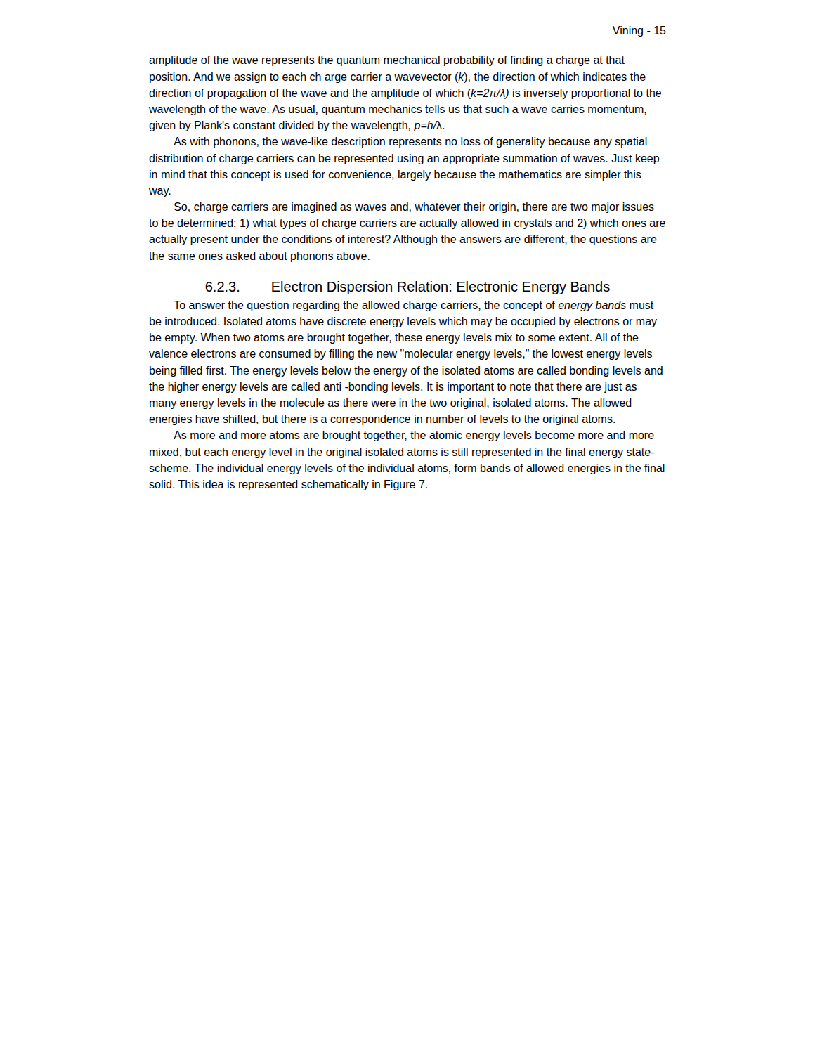Vining - 15
amplitude of the wave represents the quantum mechanical probability of finding a charge at that position. And we assign to each ch arge carrier a wavevector (k), the direction of which indicates the direction of propagation of the wave and the amplitude of which (k=2π/λ) is inversely proportional to the wavelength of the wave. As usual, quantum mechanics tells us that such a wave carries momentum, given by Plank's constant divided by the wavelength, p=h/λ.
As with phonons, the wave-like description represents no loss of generality because any spatial distribution of charge carriers can be represented using an appropriate summation of waves. Just keep in mind that this concept is used for convenience, largely because the mathematics are simpler this way.
So, charge carriers are imagined as waves and, whatever their origin, there are two major issues to be determined: 1) what types of charge carriers are actually allowed in crystals and 2) which ones are actually present under the conditions of interest? Although the answers are different, the questions are the same ones asked about phonons above.
6.2.3. Electron Dispersion Relation: Electronic Energy Bands
To answer the question regarding the allowed charge carriers, the concept of energy bands must be introduced. Isolated atoms have discrete energy levels which may be occupied by electrons or may be empty. When two atoms are brought together, these energy levels mix to some extent. All of the valence electrons are consumed by filling the new "molecular energy levels," the lowest energy levels being filled first. The energy levels below the energy of the isolated atoms are called bonding levels and the higher energy levels are called anti -bonding levels. It is important to note that there are just as many energy levels in the molecule as there were in the two original, isolated atoms. The allowed energies have shifted, but there is a correspondence in number of levels to the original atoms.
As more and more atoms are brought together, the atomic energy levels become more and more mixed, but each energy level in the original isolated atoms is still represented in the final energy state-scheme. The individual energy levels of the individual atoms, form bands of allowed energies in the final solid. This idea is represented schematically in Figure 7.